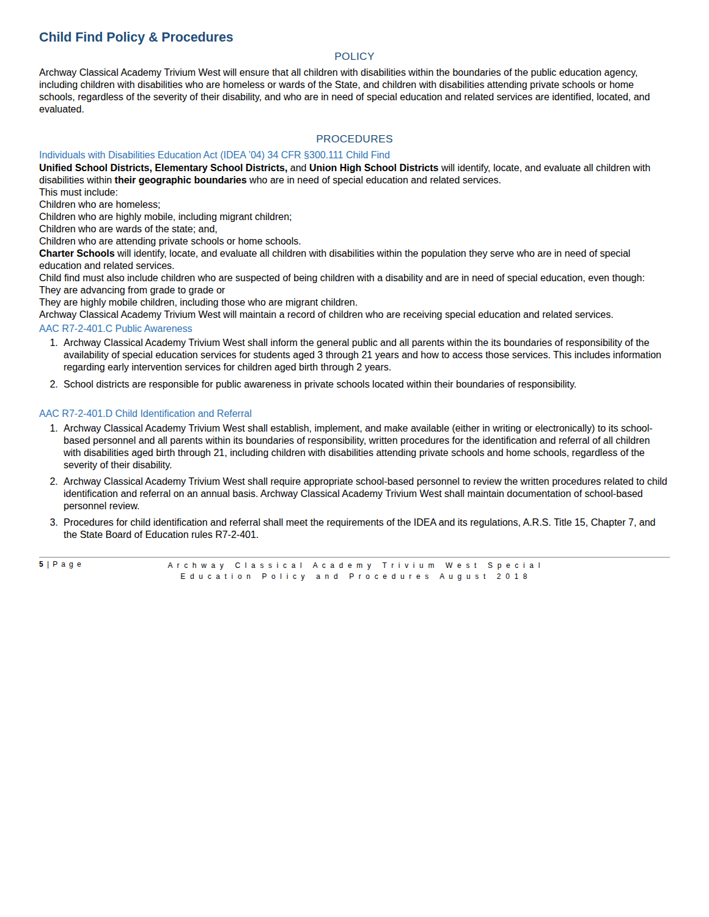Child Find Policy & Procedures
POLICY
Archway Classical Academy Trivium West will ensure that all children with disabilities within the boundaries of the public education agency, including children with disabilities who are homeless or wards of the State, and children with disabilities attending private schools or home schools, regardless of the severity of their disability, and who are in need of special education and related services are identified, located, and evaluated.
PROCEDURES
Individuals with Disabilities Education Act (IDEA ’04) 34 CFR §300.111 Child Find
Unified School Districts, Elementary School Districts, and Union High School Districts will identify, locate, and evaluate all children with disabilities within their geographic boundaries who are in need of special education and related services.
This must include:
Children who are homeless;
Children who are highly mobile, including migrant children;
Children who are wards of the state; and,
Children who are attending private schools or home schools.
Charter Schools will identify, locate, and evaluate all children with disabilities within the population they serve who are in need of special education and related services.
Child find must also include children who are suspected of being children with a disability and are in need of special education, even though:
They are advancing from grade to grade or
They are highly mobile children, including those who are migrant children.
Archway Classical Academy Trivium West will maintain a record of children who are receiving special education and related services.
AAC R7-2-401.C Public Awareness
Archway Classical Academy Trivium West shall inform the general public and all parents within the its boundaries of responsibility of the availability of special education services for students aged 3 through 21 years and how to access those services. This includes information regarding early intervention services for children aged birth through 2 years.
School districts are responsible for public awareness in private schools located within their boundaries of responsibility.
AAC R7-2-401.D Child Identification and Referral
Archway Classical Academy Trivium West shall establish, implement, and make available (either in writing or electronically) to its school-based personnel and all parents within its boundaries of responsibility, written procedures for the identification and referral of all children with disabilities aged birth through 21, including children with disabilities attending private schools and home schools, regardless of the severity of their disability.
Archway Classical Academy Trivium West shall require appropriate school-based personnel to review the written procedures related to child identification and referral on an annual basis. Archway Classical Academy Trivium West shall maintain documentation of school-based personnel review.
Procedures for child identification and referral shall meet the requirements of the IDEA and its regulations, A.R.S. Title 15, Chapter 7, and the State Board of Education rules R7-2-401.
5 | P a g e
A r c h w a y C l a s s i c a l A c a d e m y T r i v i u m W e s t S p e c i a l
E d u c a t i o n P o l i c y a n d P r o c e d u r e s A u g u s t 2 0 1 8